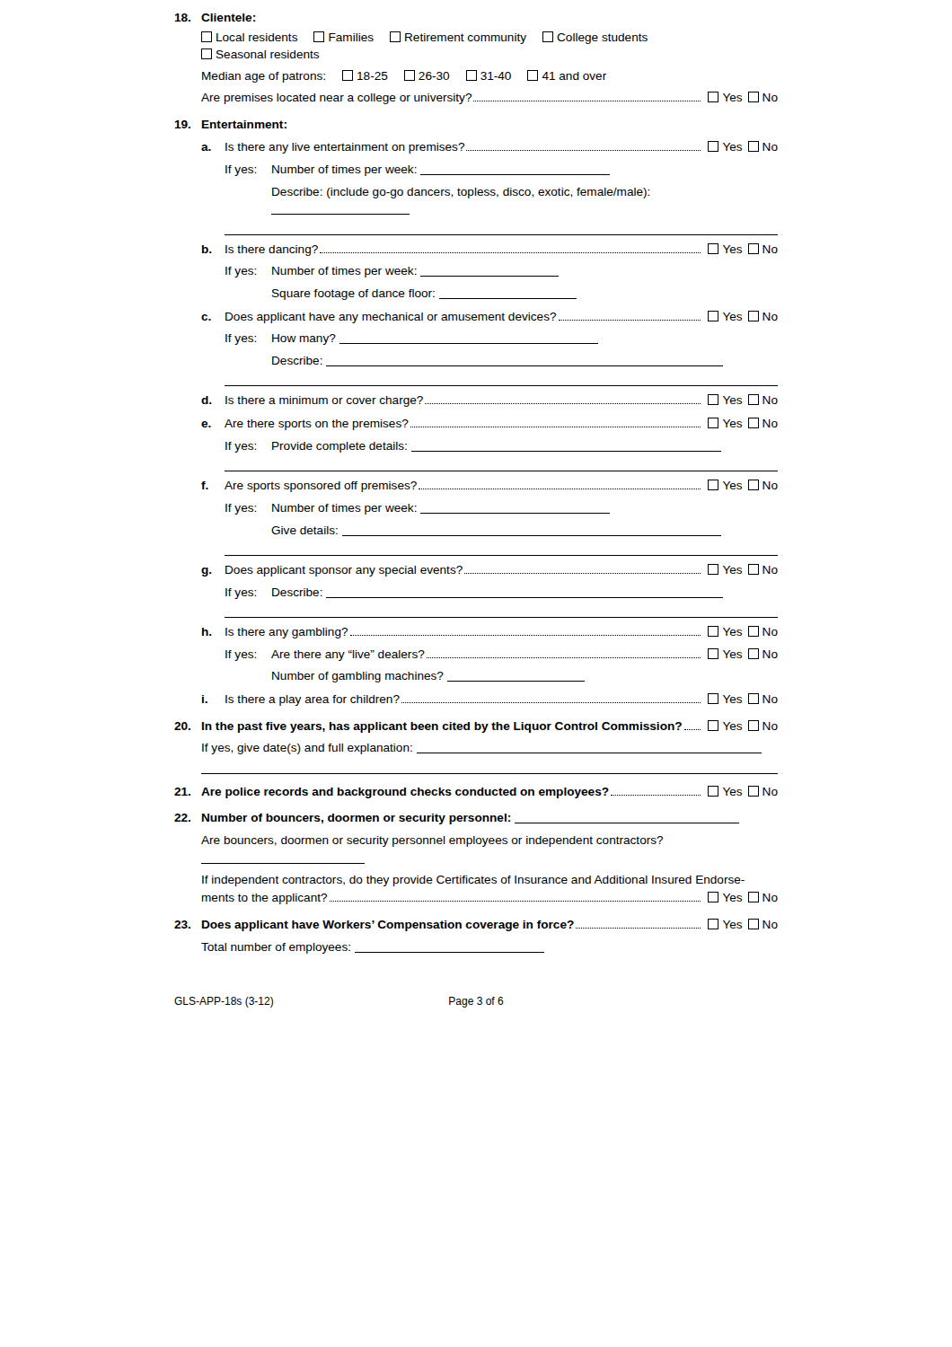18.
Clientele:
Local residents Families Retirement community College students Seasonal residents
Median age of patrons: 18-25 26-30 31-40 41 and over
Are premises located near a college or university? Yes No
19.
Entertainment:
a.
Is there any live entertainment on premises? Yes No
If yes: Number of times per week:
Describe: (include go-go dancers, topless, disco, exotic, female/male):
b.
Is there dancing? Yes No
If yes: Number of times per week:
Square footage of dance floor:
c.
Does applicant have any mechanical or amusement devices? Yes No
If yes: How many?
Describe:
d.
Is there a minimum or cover charge? Yes No
e.
Are there sports on the premises? Yes No
If yes: Provide complete details:
f.
Are sports sponsored off premises? Yes No
If yes: Number of times per week:
Give details:
g.
Does applicant sponsor any special events? Yes No
If yes: Describe:
h.
Is there any gambling? Yes No
If yes: Are there any “live” dealers? Yes No
Number of gambling machines?
i.
Is there a play area for children? Yes No
20.
In the past five years, has applicant been cited by the Liquor Control Commission? Yes No
If yes, give date(s) and full explanation:
21.
Are police records and background checks conducted on employees? Yes No
22.
Number of bouncers, doormen or security personnel:
Are bouncers, doormen or security personnel employees or independent contractors?
If independent contractors, do they provide Certificates of Insurance and Additional Insured Endorse-
ments to the applicant? Yes No
23.
Does applicant have Workers’ Compensation coverage in force? Yes No
Total number of employees:
GLS-APP-18s (3-12)
Page 3 of 6